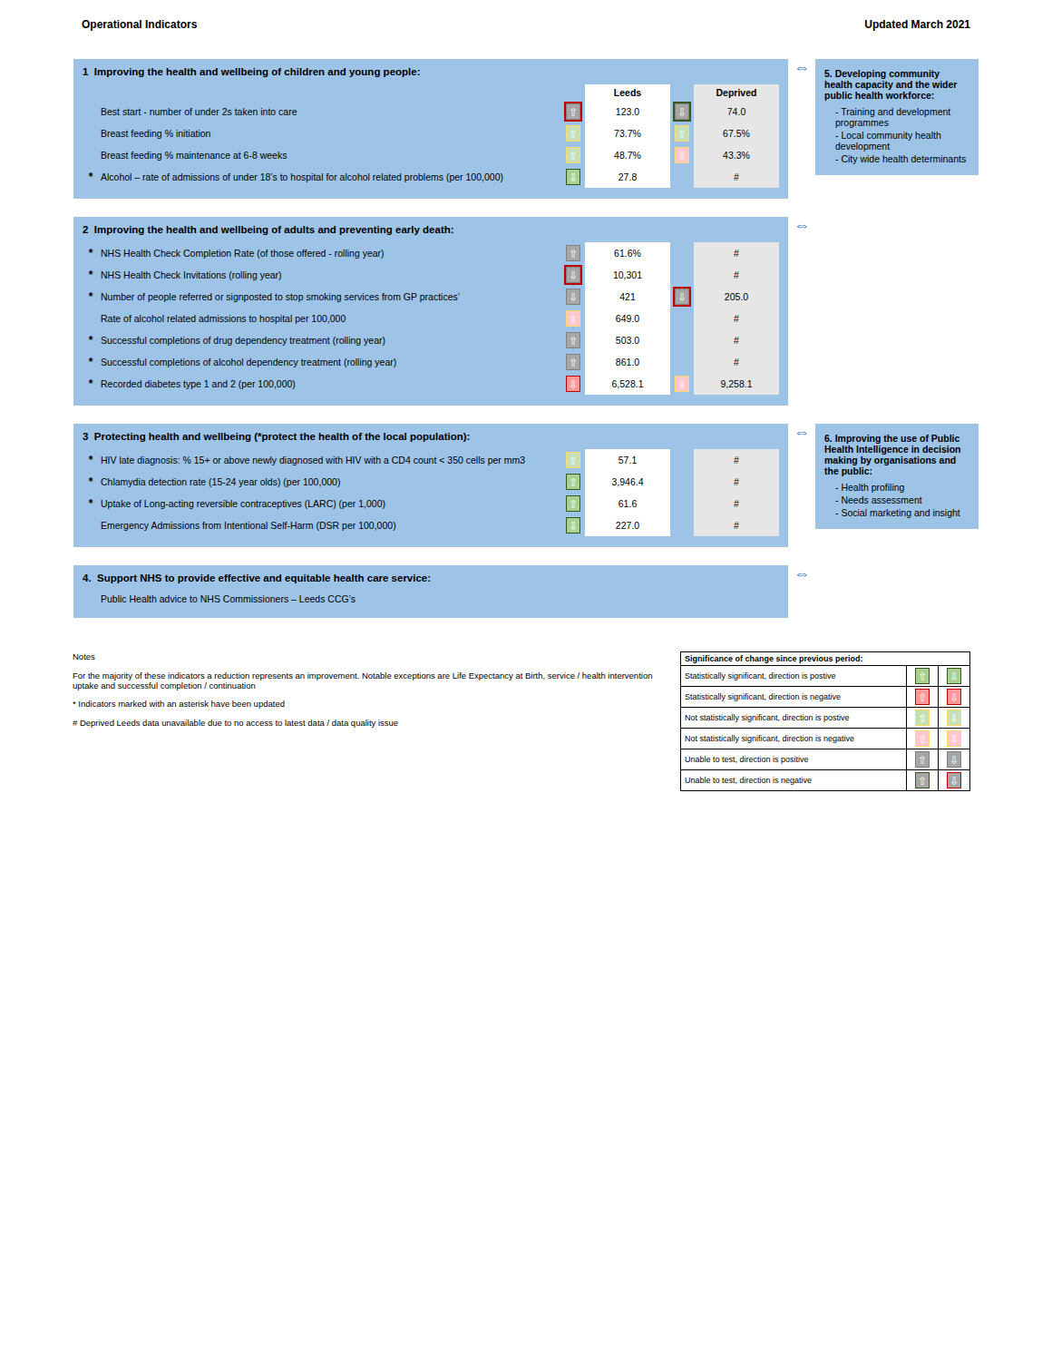Operational Indicators
Updated March 2021
| 1 Improving the health and wellbeing of children and young people: / / / / Leeds / / Deprived / / / Best start - number of under 2s taken into care / ⇧ / 123.0 / ⇩ / 74.0 / / / Breast feeding % initiation / ⇧ / 73.7% / ⇧ / 67.5% / / / Breast feeding % maintenance at 6-8 weeks / ⇧ / 48.7% / ⇩ / 43.3% / / * / Alcohol – rate of admissions of under 18’s to hospital for alcohol related problems (per 100,000) / ⇩ / 27.8 / / # / | ⇔ | 5. Developing community health capacity and the wider public health workforce: Training and development programmes Local community health development City wide health determinants |
| 2 Improving the health and wellbeing of adults and preventing early death: / * / NHS Health Check Completion Rate (of those offered - rolling year) / ⇧ / 61.6% / / # / / * / NHS Health Check Invitations (rolling year) / ⇩ / 10,301 / / # / / * / Number of people referred or signposted to stop smoking services from GP practices’ / ⇩ / 421 / ⇩ / 205.0 / / / Rate of alcohol related admissions to hospital per 100,000 / ⇧ / 649.0 / / # / / * / Successful completions of drug dependency treatment (rolling year) / ⇧ / 503.0 / / # / / * / Successful completions of alcohol dependency treatment (rolling year) / ⇧ / 861.0 / / # / / * / Recorded diabetes type 1 and 2 (per 100,000) / ⇩ / 6,528.1 / ⇩ / 9,258.1 / | ⇔ | |
| 3 Protecting health and wellbeing (*protect the health of the local population): / * / HIV late diagnosis: % 15+ or above newly diagnosed with HIV with a CD4 count < 350 cells per mm3 / ⇧ / 57.1 / / # / / * / Chlamydia detection rate (15-24 year olds) (per 100,000) / ⇧ / 3,946.4 / / # / / * / Uptake of Long-acting reversible contraceptives (LARC) (per 1,000) / ⇧ / 61.6 / / # / / / Emergency Admissions from Intentional Self-Harm (DSR per 100,000) / ⇩ / 227.0 / / # / | ⇔ | 6. Improving the use of Public Health Intelligence in decision making by organisations and the public: Health profiling Needs assessment Social marketing and insight |
| 4. Support NHS to provide effective and equitable health care service: / / Public Health advice to NHS Commissioners – Leeds CCG’s / | ⇔ | |
Notes
For the majority of these indicators a reduction represents an improvement. Notable exceptions are Life Expectancy at Birth, service / health intervention uptake and successful completion / continuation
* Indicators marked with an asterisk have been updated
# Deprived Leeds data unavailable due to no access to latest data / data quality issue
| Significance of change since previous period: |
| --- |
| Statistically significant, direction is postive | ⇧ | ⇩ |
| Statistically significant, direction is negative | ⇧ | ⇩ |
| Not statistically significant, direction is postive | ⇧ | ⇩ |
| Not statistically significant, direction is negative | ⇧ | ⇩ |
| Unable to test, direction is positive | ⇧ | ⇩ |
| Unable to test, direction is negative | ⇧ | ⇩ |